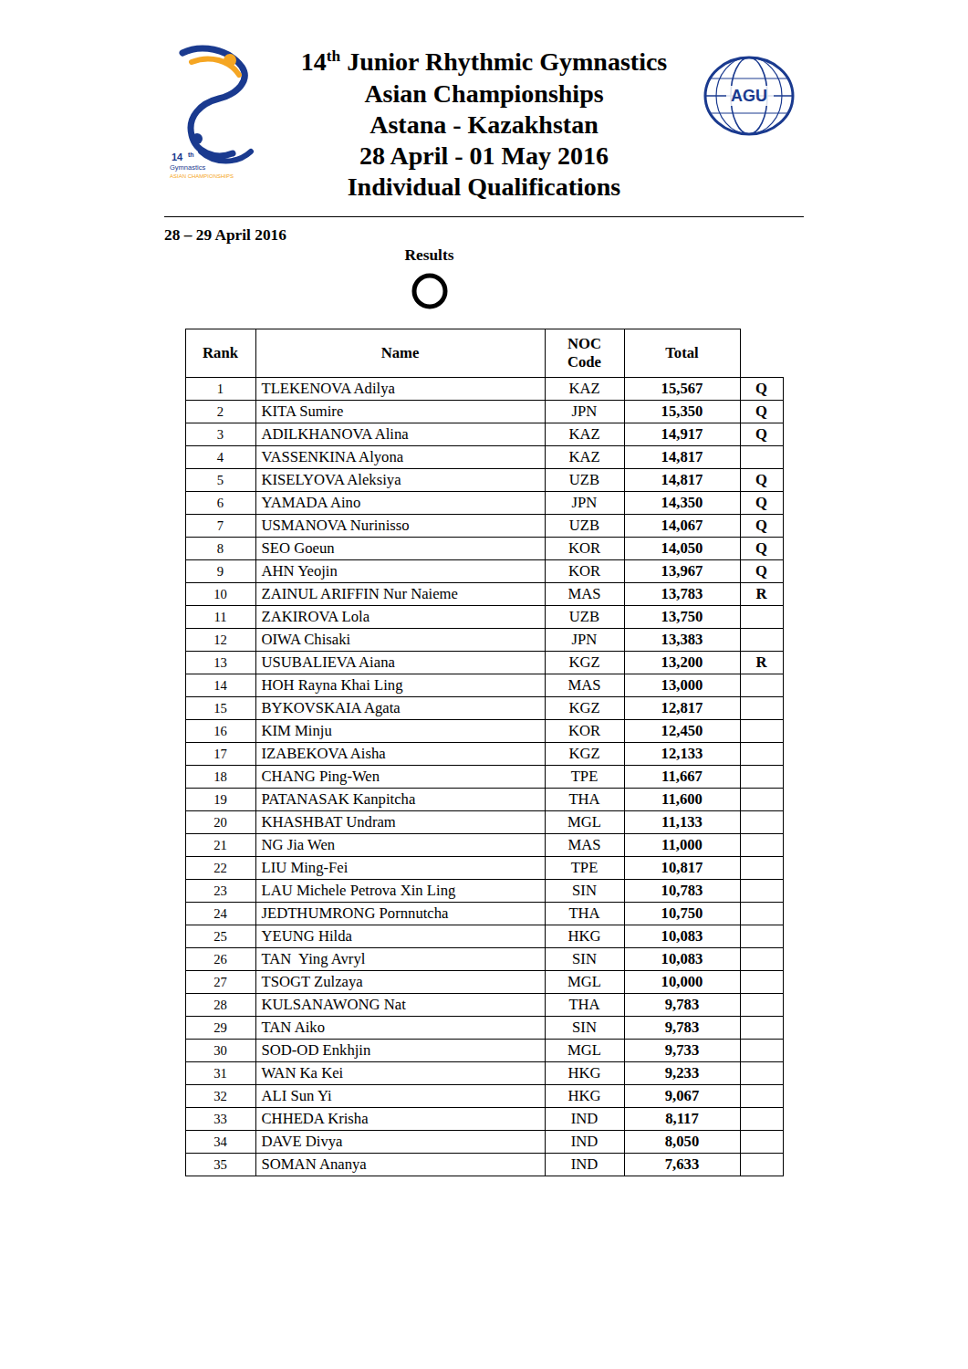14 th Gymnastics ASIAN CHAMPIONSHIPS
14th Junior Rhythmic Gymnastics
Asian Championships
Astana - Kazakhstan
28 April - 01 May 2016
Individual Qualifications
AGU
28 – 29 April 2016
Results
| Rank | Name | NOC Code | Total | |
| --- | --- | --- | --- | --- |
| 1 | TLEKENOVA Adilya | KAZ | 15,567 | Q |
| 2 | KITA Sumire | JPN | 15,350 | Q |
| 3 | ADILKHANOVA Alina | KAZ | 14,917 | Q |
| 4 | VASSENKINA Alyona | KAZ | 14,817 | |
| 5 | KISELYOVA Aleksiya | UZB | 14,817 | Q |
| 6 | YAMADA Aino | JPN | 14,350 | Q |
| 7 | USMANOVA Nurinisso | UZB | 14,067 | Q |
| 8 | SEO Goeun | KOR | 14,050 | Q |
| 9 | AHN Yeojin | KOR | 13,967 | Q |
| 10 | ZAINUL ARIFFIN Nur Naieme | MAS | 13,783 | R |
| 11 | ZAKIROVA Lola | UZB | 13,750 | |
| 12 | OIWA Chisaki | JPN | 13,383 | |
| 13 | USUBALIEVA Aiana | KGZ | 13,200 | R |
| 14 | HOH Rayna Khai Ling | MAS | 13,000 | |
| 15 | BYKOVSKAIA Agata | KGZ | 12,817 | |
| 16 | KIM Minju | KOR | 12,450 | |
| 17 | IZABEKOVA Aisha | KGZ | 12,133 | |
| 18 | CHANG Ping-Wen | TPE | 11,667 | |
| 19 | PATANASAK Kanpitcha | THA | 11,600 | |
| 20 | KHASHBAT Undram | MGL | 11,133 | |
| 21 | NG Jia Wen | MAS | 11,000 | |
| 22 | LIU Ming-Fei | TPE | 10,817 | |
| 23 | LAU Michele Petrova Xin Ling | SIN | 10,783 | |
| 24 | JEDTHUMRONG Pornnutcha | THA | 10,750 | |
| 25 | YEUNG Hilda | HKG | 10,083 | |
| 26 | TAN Ying Avryl | SIN | 10,083 | |
| 27 | TSOGT Zulzaya | MGL | 10,000 | |
| 28 | KULSANAWONG Nat | THA | 9,783 | |
| 29 | TAN Aiko | SIN | 9,783 | |
| 30 | SOD-OD Enkhjin | MGL | 9,733 | |
| 31 | WAN Ka Kei | HKG | 9,233 | |
| 32 | ALI Sun Yi | HKG | 9,067 | |
| 33 | CHHEDA Krisha | IND | 8,117 | |
| 34 | DAVE Divya | IND | 8,050 | |
| 35 | SOMAN Ananya | IND | 7,633 | |